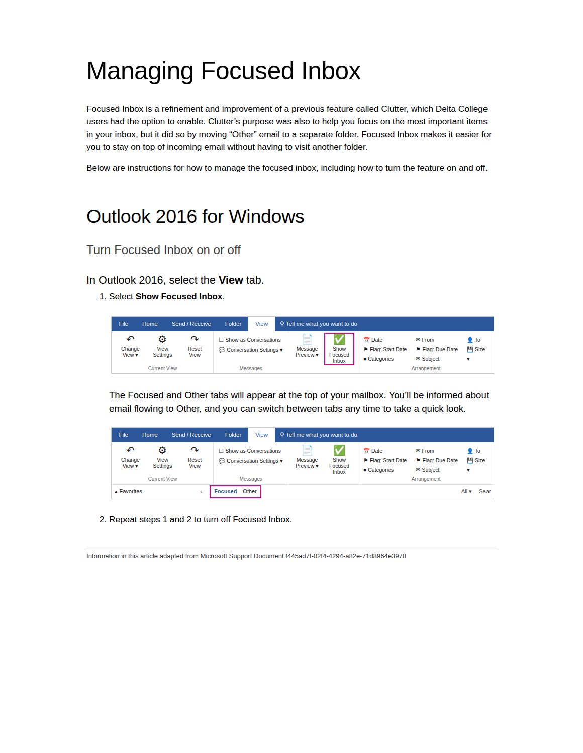Managing Focused Inbox
Focused Inbox is a refinement and improvement of a previous feature called Clutter, which Delta College users had the option to enable. Clutter’s purpose was also to help you focus on the most important items in your inbox, but it did so by moving “Other” email to a separate folder. Focused Inbox makes it easier for you to stay on top of incoming email without having to visit another folder.
Below are instructions for how to manage the focused inbox, including how to turn the feature on and off.
Outlook 2016 for Windows
Turn Focused Inbox on or off
In Outlook 2016, select the View tab.
Select Show Focused Inbox.
File
Home
Send / Receive
Folder
View
⚲ Tell me what you want to do
↶Change
View ▾
⚙View
Settings
↷Reset
View
Current View
☐ Show as Conversations 💬 Conversation Settings ▾
Messages
📄Message
Preview ▾
✅Show
Focused Inbox
📅 Date ✉ From 👤 To ⚑ Flag: Start Date ⚑ Flag: Due Date 💾 Size ■ Categories ✉ Subject ▾
Arrangement
The Focused and Other tabs will appear at the top of your mailbox. You’ll be informed about email flowing to Other, and you can switch between tabs any time to take a quick look.
File
Home
Send / Receive
Folder
View
⚲ Tell me what you want to do
↶Change
View ▾
⚙View
Settings
↷Reset
View
Current View
☐ Show as Conversations 💬 Conversation Settings ▾
Messages
📄Message
Preview ▾
✅Show
Focused Inbox
📅 Date ✉ From 👤 To ⚑ Flag: Start Date ⚑ Flag: Due Date 💾 Size ■ Categories ✉ Subject ▾
Arrangement
▴ Favorites
‹
Focused Other
All ▾Sear
Repeat steps 1 and 2 to turn off Focused Inbox.
Information in this article adapted from Microsoft Support Document f445ad7f-02f4-4294-a82e-71d8964e3978